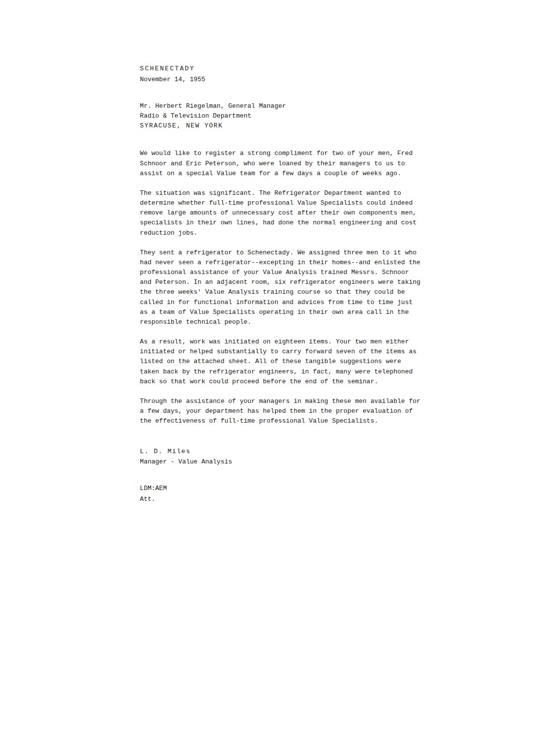SCHENECTADY
November 14, 1955
Mr. Herbert Riegelman, General Manager Radio & Television Department SYRACUSE, NEW YORK
We would like to register a strong compliment for two of your men, Fred Schnoor and Eric Peterson, who were loaned by their managers to us to assist on a special Value team for a few days a couple of weeks ago.
The situation was significant. The Refrigerator Department wanted to determine whether full-time professional Value Specialists could indeed remove large amounts of unnecessary cost after their own components men, specialists in their own lines, had done the normal engineering and cost reduction jobs.
They sent a refrigerator to Schenectady. We assigned three men to it who had never seen a refrigerator--excepting in their homes--and enlisted the professional assistance of your Value Analysis trained Messrs. Schnoor and Peterson. In an adjacent room, six refrigerator engineers were taking the three weeks' Value Analysis training course so that they could be called in for functional information and advices from time to time just as a team of Value Specialists operating in their own area call in the responsible technical people.
As a result, work was initiated on eighteen items. Your two men either initiated or helped substantially to carry forward seven of the items as listed on the attached sheet. All of these tangible suggestions were taken back by the refrigerator engineers, in fact, many were telephoned back so that work could proceed before the end of the seminar.
Through the assistance of your managers in making these men available for a few days, your department has helped them in the proper evaluation of the effectiveness of full-time professional Value Specialists.
L. D. Miles
Manager - Value Analysis
LDM:AEM Att.